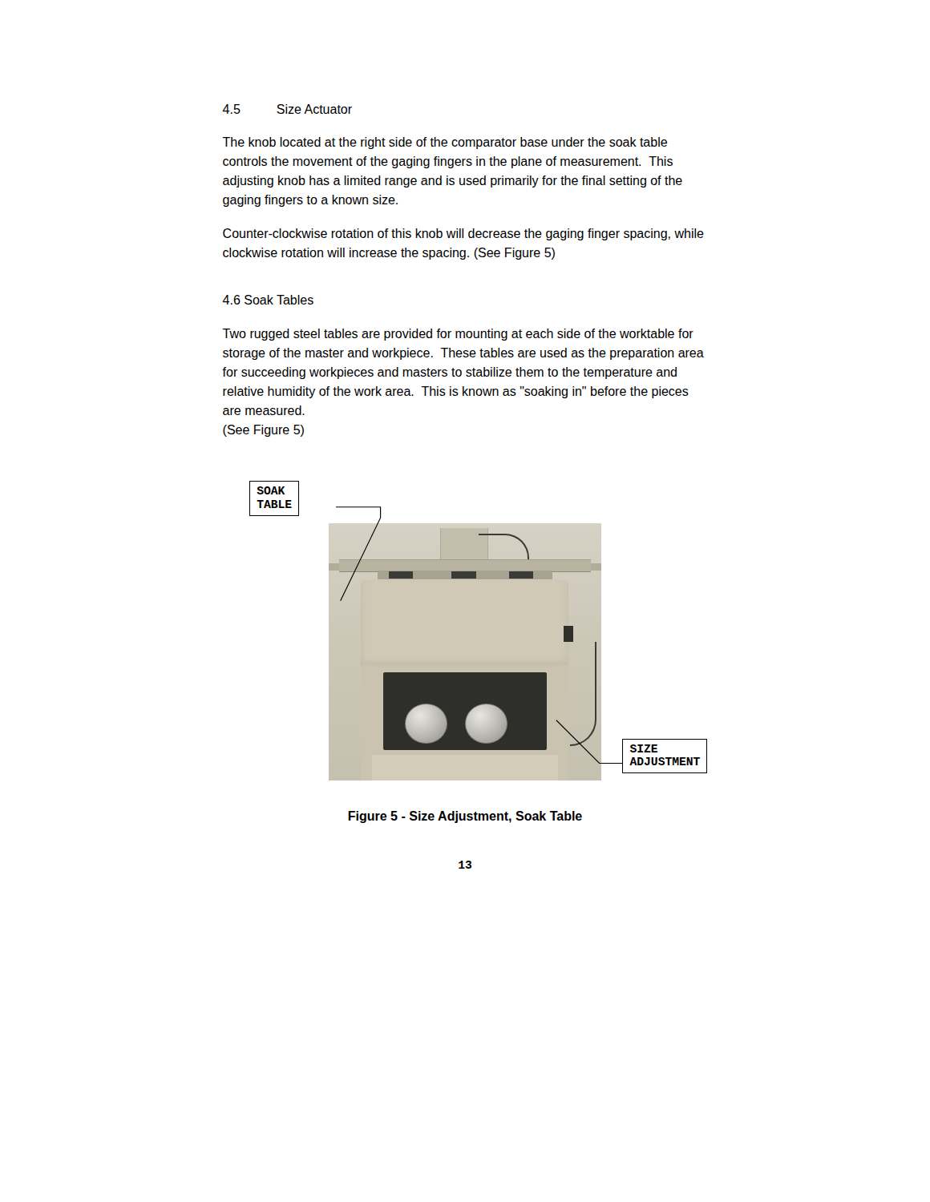4.5 Size Actuator
The knob located at the right side of the comparator base under the soak table controls the movement of the gaging fingers in the plane of measurement. This adjusting knob has a limited range and is used primarily for the final setting of the gaging fingers to a known size.
Counter-clockwise rotation of this knob will decrease the gaging finger spacing, while clockwise rotation will increase the spacing. (See Figure 5)
4.6 Soak Tables
Two rugged steel tables are provided for mounting at each side of the worktable for storage of the master and workpiece. These tables are used as the preparation area for succeeding workpieces and masters to stabilize them to the temperature and relative humidity of the work area. This is known as "soaking in" before the pieces are measured.
(See Figure 5)
SOAK
TABLE
SIZE
ADJUSTMENT
Figure 5 - Size Adjustment, Soak Table
13